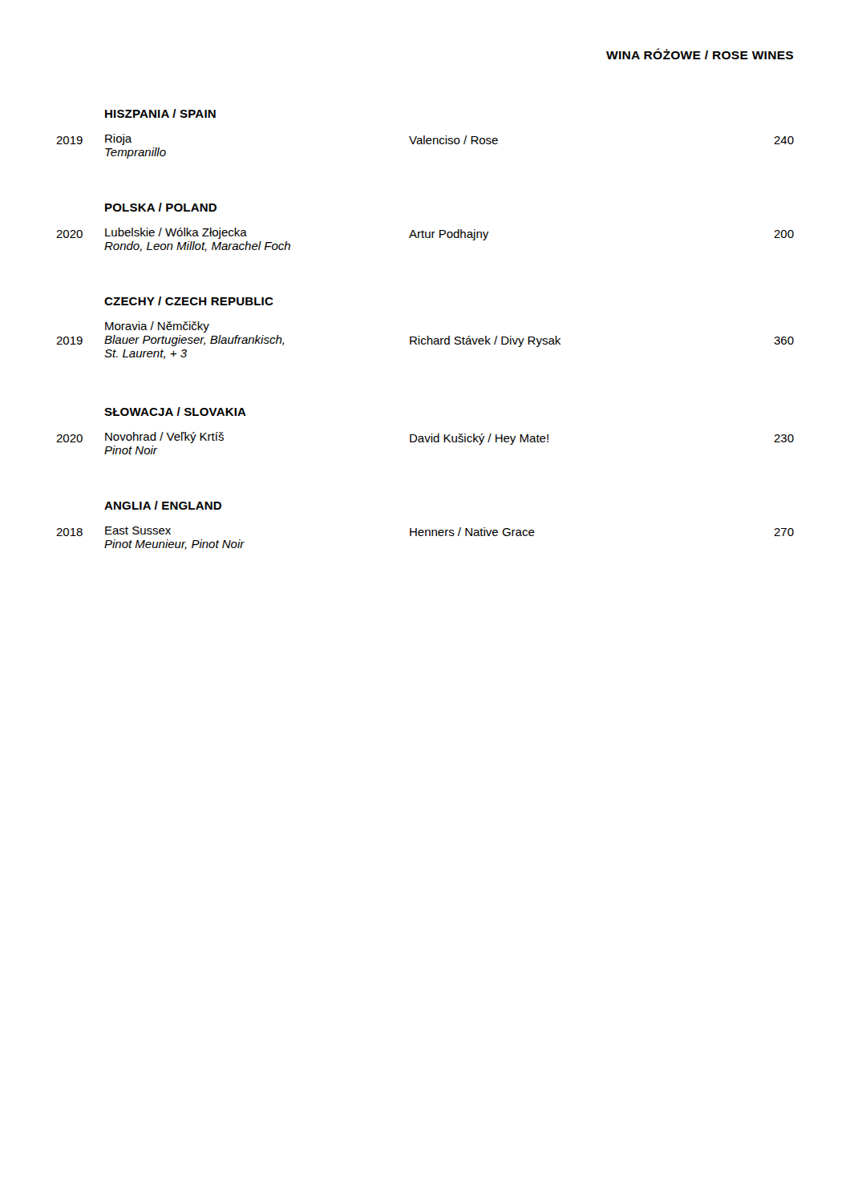WINA RÓŻOWE / ROSE WINES
HISZPANIA / SPAIN
| 2019 | Rioja Tempranillo | Valenciso / Rose | 240 |
POLSKA / POLAND
| 2020 | Lubelskie / Wólka Złojecka Rondo, Leon Millot, Marachel Foch | Artur Podhajny | 200 |
CZECHY / CZECH REPUBLIC
| 2019 | Moravia / Němčičky Blauer Portugieser, Blaufrankisch, St. Laurent, + 3 | Richard Stávek / Divy Rysak | 360 |
SŁOWACJA / SLOVAKIA
| 2020 | Novohrad / Veľký Krtíš Pinot Noir | David Kušický / Hey Mate! | 230 |
ANGLIA / ENGLAND
| 2018 | East Sussex Pinot Meunieur, Pinot Noir | Henners / Native Grace | 270 |